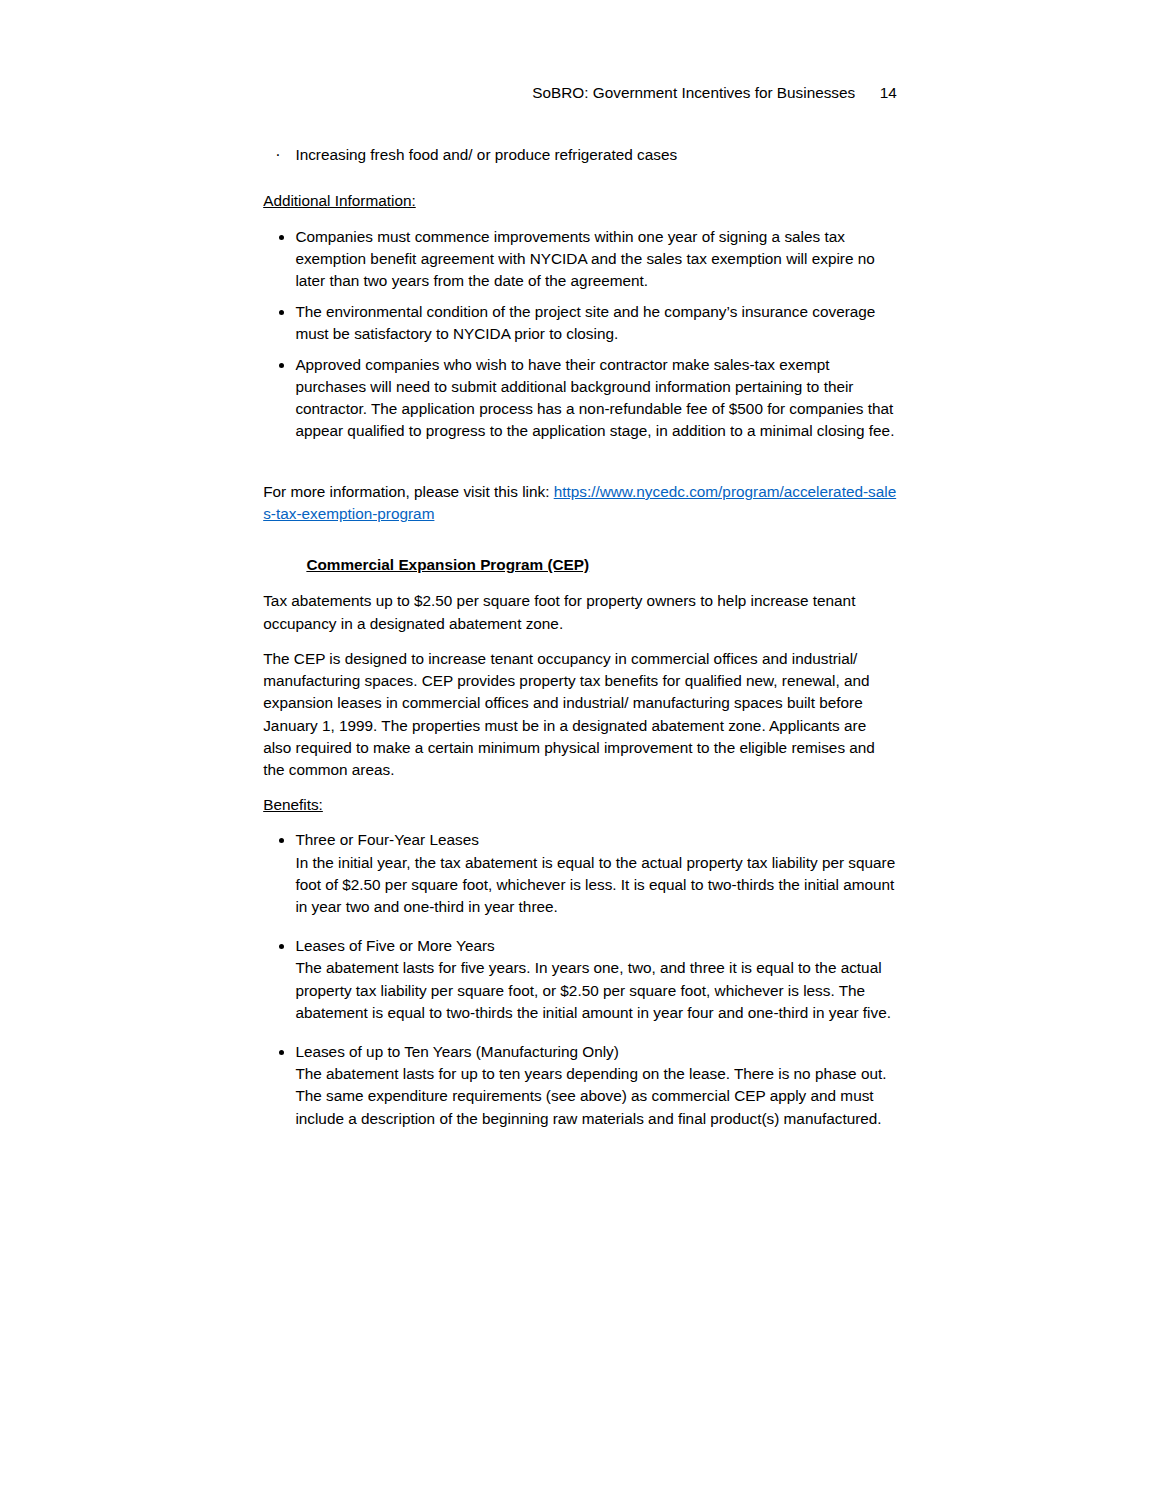SoBRO: Government Incentives for Businesses14
Increasing fresh food and/ or produce refrigerated cases
Additional Information:
Companies must commence improvements within one year of signing a sales tax exemption benefit agreement with NYCIDA and the sales tax exemption will expire no later than two years from the date of the agreement.
The environmental condition of the project site and he company’s insurance coverage must be satisfactory to NYCIDA prior to closing.
Approved companies who wish to have their contractor make sales-tax exempt purchases will need to submit additional background information pertaining to their contractor. The application process has a non-refundable fee of $500 for companies that appear qualified to progress to the application stage, in addition to a minimal closing fee.
For more information, please visit this link: https://www.nycedc.com/program/accelerated-sales-tax-exemption-program
Commercial Expansion Program (CEP)
Tax abatements up to $2.50 per square foot for property owners to help increase tenant occupancy in a designated abatement zone.
The CEP is designed to increase tenant occupancy in commercial offices and industrial/ manufacturing spaces. CEP provides property tax benefits for qualified new, renewal, and expansion leases in commercial offices and industrial/ manufacturing spaces built before January 1, 1999. The properties must be in a designated abatement zone. Applicants are also required to make a certain minimum physical improvement to the eligible remises and the common areas.
Benefits:
Three or Four-Year Leases In the initial year, the tax abatement is equal to the actual property tax liability per square foot of $2.50 per square foot, whichever is less. It is equal to two-thirds the initial amount in year two and one-third in year three.
Leases of Five or More Years The abatement lasts for five years. In years one, two, and three it is equal to the actual property tax liability per square foot, or $2.50 per square foot, whichever is less. The abatement is equal to two-thirds the initial amount in year four and one-third in year five.
Leases of up to Ten Years (Manufacturing Only) The abatement lasts for up to ten years depending on the lease. There is no phase out. The same expenditure requirements (see above) as commercial CEP apply and must include a description of the beginning raw materials and final product(s) manufactured.